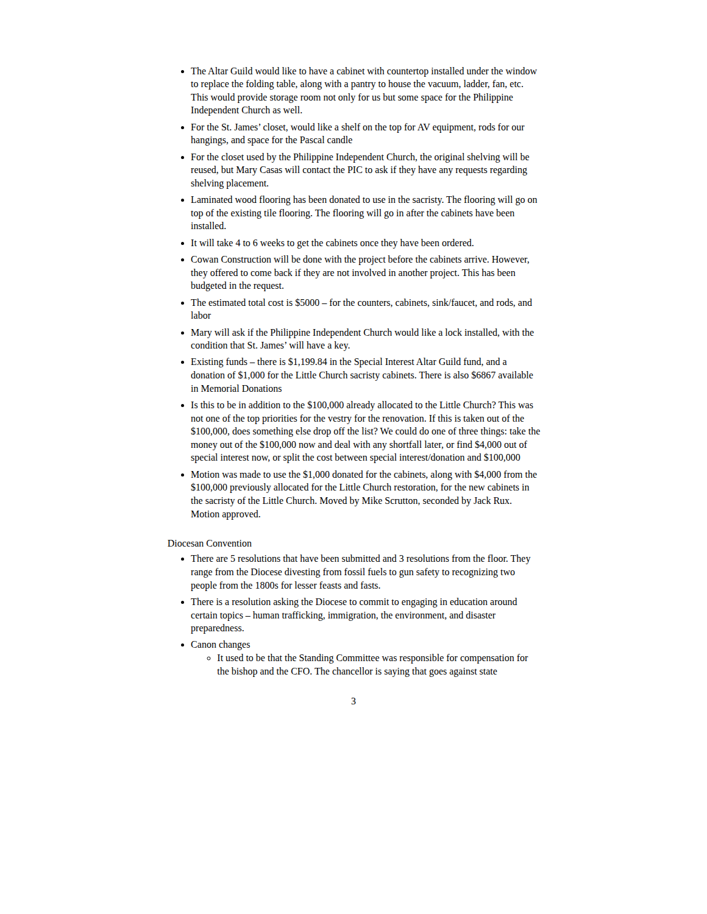The Altar Guild would like to have a cabinet with countertop installed under the window to replace the folding table, along with a pantry to house the vacuum, ladder, fan, etc. This would provide storage room not only for us but some space for the Philippine Independent Church as well.
For the St. James’ closet, would like a shelf on the top for AV equipment, rods for our hangings, and space for the Pascal candle
For the closet used by the Philippine Independent Church, the original shelving will be reused, but Mary Casas will contact the PIC to ask if they have any requests regarding shelving placement.
Laminated wood flooring has been donated to use in the sacristy. The flooring will go on top of the existing tile flooring. The flooring will go in after the cabinets have been installed.
It will take 4 to 6 weeks to get the cabinets once they have been ordered.
Cowan Construction will be done with the project before the cabinets arrive. However, they offered to come back if they are not involved in another project. This has been budgeted in the request.
The estimated total cost is $5000 – for the counters, cabinets, sink/faucet, and rods, and labor
Mary will ask if the Philippine Independent Church would like a lock installed, with the condition that St. James’ will have a key.
Existing funds – there is $1,199.84 in the Special Interest Altar Guild fund, and a donation of $1,000 for the Little Church sacristy cabinets. There is also $6867 available in Memorial Donations
Is this to be in addition to the $100,000 already allocated to the Little Church? This was not one of the top priorities for the vestry for the renovation. If this is taken out of the $100,000, does something else drop off the list? We could do one of three things: take the money out of the $100,000 now and deal with any shortfall later, or find $4,000 out of special interest now, or split the cost between special interest/donation and $100,000
Motion was made to use the $1,000 donated for the cabinets, along with $4,000 from the $100,000 previously allocated for the Little Church restoration, for the new cabinets in the sacristy of the Little Church. Moved by Mike Scrutton, seconded by Jack Rux. Motion approved.
Diocesan Convention
There are 5 resolutions that have been submitted and 3 resolutions from the floor. They range from the Diocese divesting from fossil fuels to gun safety to recognizing two people from the 1800s for lesser feasts and fasts.
There is a resolution asking the Diocese to commit to engaging in education around certain topics – human trafficking, immigration, the environment, and disaster preparedness.
Canon changes
It used to be that the Standing Committee was responsible for compensation for the bishop and the CFO. The chancellor is saying that goes against state
3